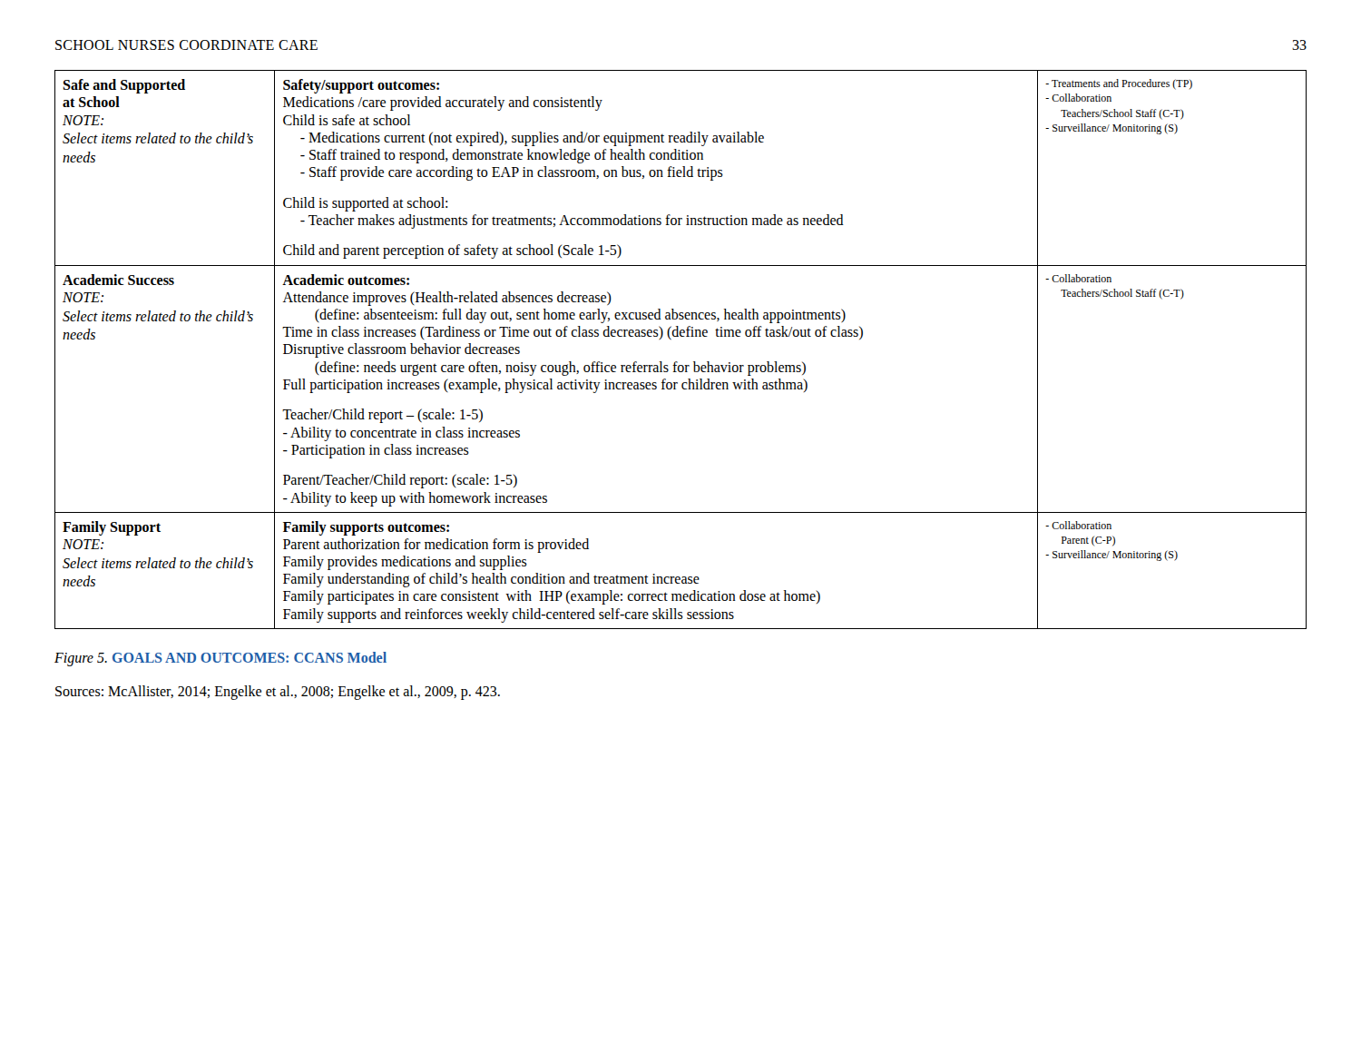SCHOOL NURSES COORDINATE CARE 33
| Safe and Supported at School NOTE: Select items related to the child’s needs | Safety/support outcomes: Medications /care provided accurately and consistently Child is safe at school - Medications current (not expired), supplies and/or equipment readily available - Staff trained to respond, demonstrate knowledge of health condition - Staff provide care according to EAP in classroom, on bus, on field trips Child is supported at school: - Teacher makes adjustments for treatments; Accommodations for instruction made as needed Child and parent perception of safety at school (Scale 1-5) | - Treatments and Procedures (TP) - Collaboration Teachers/School Staff (C-T) - Surveillance/ Monitoring (S) |
| Academic Success NOTE: Select items related to the child’s needs | Academic outcomes: Attendance improves (Health-related absences decrease) (define: absenteeism: full day out, sent home early, excused absences, health appointments) Time in class increases (Tardiness or Time out of class decreases) (define time off task/out of class) Disruptive classroom behavior decreases (define: needs urgent care often, noisy cough, office referrals for behavior problems) Full participation increases (example, physical activity increases for children with asthma) Teacher/Child report – (scale: 1-5) - Ability to concentrate in class increases - Participation in class increases Parent/Teacher/Child report: (scale: 1-5) - Ability to keep up with homework increases | - Collaboration Teachers/School Staff (C-T) |
| Family Support NOTE: Select items related to the child’s needs | Family supports outcomes: Parent authorization for medication form is provided Family provides medications and supplies Family understanding of child’s health condition and treatment increase Family participates in care consistent with IHP (example: correct medication dose at home) Family supports and reinforces weekly child-centered self-care skills sessions | - Collaboration Parent (C-P) - Surveillance/ Monitoring (S) |
Figure 5. GOALS AND OUTCOMES: CCANS Model
Sources: McAllister, 2014; Engelke et al., 2008; Engelke et al., 2009, p. 423.